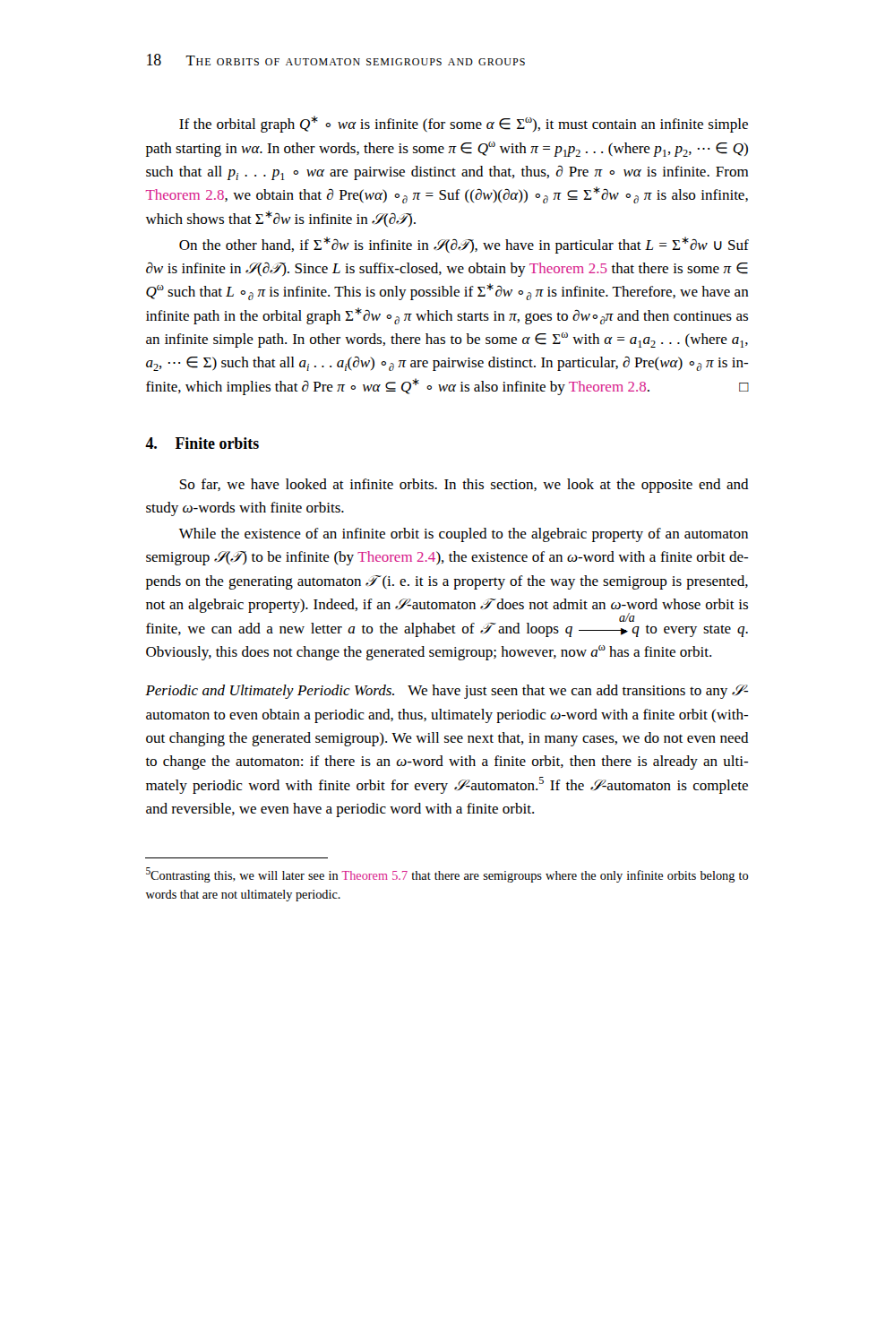18 The orbits of automaton semigroups and groups
If the orbital graph Q∗ ∘ wα is infinite (for some α ∈ Σω), it must contain an infinite simple path starting in wα. In other words, there is some π ∈ Qω with π = p1p2 . . . (where p1, p2, ⋯ ∈ Q) such that all pi . . . p1 ∘ wα are pairwise distinct and that, thus, ∂ Pre π ∘ wα is infinite. From Theorem 2.8, we obtain that ∂ Pre(wα) ∘∂ π = Suf ((∂w)(∂α)) ∘∂ π ⊆ Σ∗∂w ∘∂ π is also infinite, which shows that Σ∗∂w is infinite in 𝒮(∂𝒯).
On the other hand, if Σ∗∂w is infinite in 𝒮(∂𝒯), we have in particular that L = Σ∗∂w ∪ Suf ∂w is infinite in 𝒮(∂𝒯). Since L is suffix-closed, we obtain by Theorem 2.5 that there is some π ∈ Qω such that L ∘∂ π is infinite. This is only possible if Σ∗∂w ∘∂ π is infinite. Therefore, we have an infinite path in the orbital graph Σ∗∂w ∘∂ π which starts in π, goes to ∂w∘∂π and then continues as an infinite simple path. In other words, there has to be some α ∈ Σω with α = a1a2 . . . (where a1, a2, ⋯ ∈ Σ) such that all ai . . . ai(∂w) ∘∂ π are pairwise distinct. In particular, ∂ Pre(wα) ∘∂ π is infinite, which implies that ∂ Pre π ∘ wα ⊆ Q∗ ∘ wα is also infinite by Theorem 2.8. □
4. Finite orbits
So far, we have looked at infinite orbits. In this section, we look at the opposite end and study ω-words with finite orbits.
While the existence of an infinite orbit is coupled to the algebraic property of an automaton semigroup 𝒮(𝒯) to be infinite (by Theorem 2.4), the existence of an ω-word with a finite orbit depends on the generating automaton 𝒯 (i. e. it is a property of the way the semigroup is presented, not an algebraic property). Indeed, if an 𝒮-automaton 𝒯 does not admit an ω-word whose orbit is finite, we can add a new letter a to the alphabet of 𝒯 and loops q a/a ▸ q to every state q. Obviously, this does not change the generated semigroup; however, now aω has a finite orbit.
Periodic and Ultimately Periodic Words. We have just seen that we can add transitions to any 𝒮-automaton to even obtain a periodic and, thus, ultimately periodic ω-word with a finite orbit (without changing the generated semigroup). We will see next that, in many cases, we do not even need to change the automaton: if there is an ω-word with a finite orbit, then there is already an ultimately periodic word with finite orbit for every 𝒮-automaton.5 If the 𝒮-automaton is complete and reversible, we even have a periodic word with a finite orbit.
5Contrasting this, we will later see in Theorem 5.7 that there are semigroups where the only infinite orbits belong to words that are not ultimately periodic.